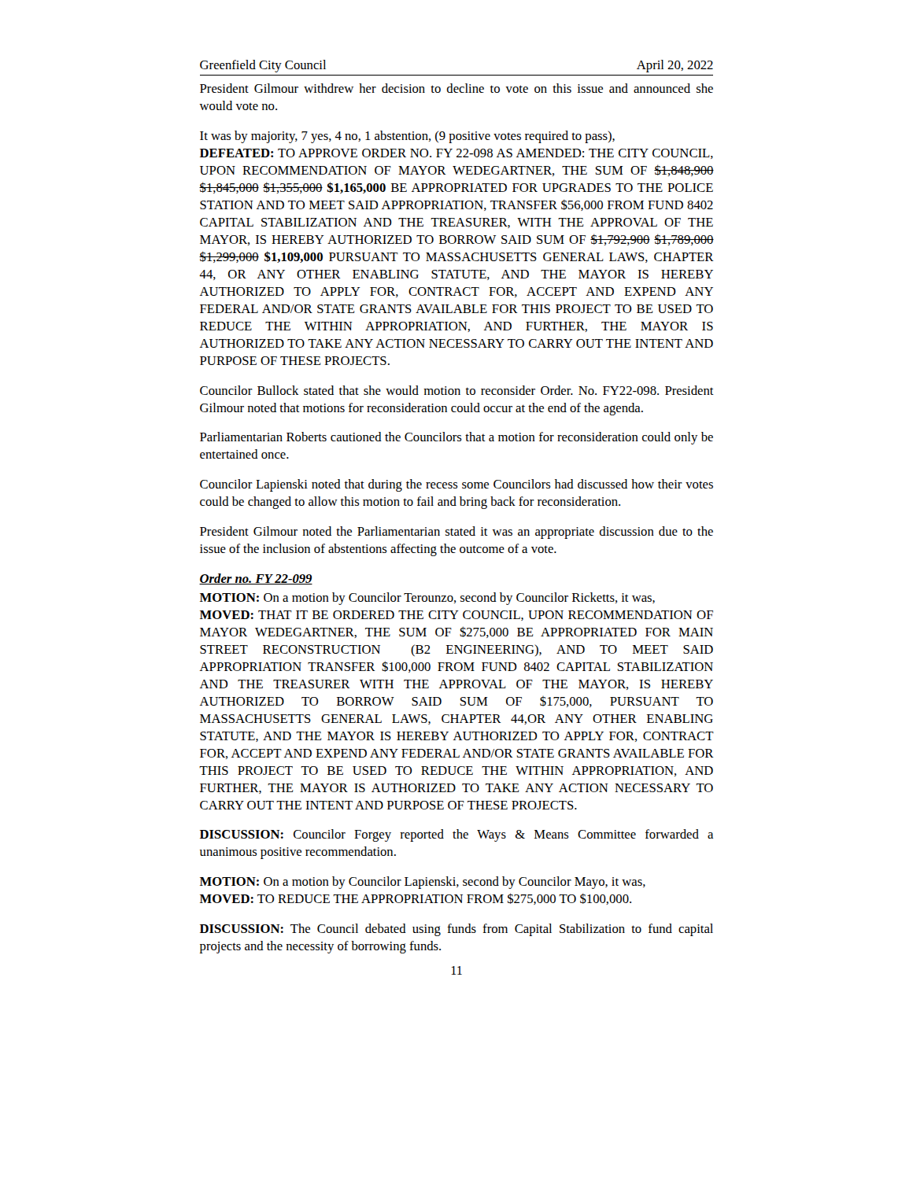Greenfield City Council
April 20, 2022
President Gilmour withdrew her decision to decline to vote on this issue and announced she would vote no.
It was by majority, 7 yes, 4 no, 1 abstention, (9 positive votes required to pass),
DEFEATED: TO APPROVE ORDER NO. FY 22-098 AS AMENDED: THE CITY COUNCIL, UPON RECOMMENDATION OF MAYOR WEDEGARTNER, THE SUM OF $1,848,900 $1,845,000 $1,355,000 $1,165,000 BE APPROPRIATED FOR UPGRADES TO THE POLICE STATION AND TO MEET SAID APPROPRIATION, TRANSFER $56,000 FROM FUND 8402 CAPITAL STABILIZATION AND THE TREASURER, WITH THE APPROVAL OF THE MAYOR, IS HEREBY AUTHORIZED TO BORROW SAID SUM OF $1,792,900 $1,789,000 $1,299,000 $1,109,000 PURSUANT TO MASSACHUSETTS GENERAL LAWS, CHAPTER 44, OR ANY OTHER ENABLING STATUTE, AND THE MAYOR IS HEREBY AUTHORIZED TO APPLY FOR, CONTRACT FOR, ACCEPT AND EXPEND ANY FEDERAL AND/OR STATE GRANTS AVAILABLE FOR THIS PROJECT TO BE USED TO REDUCE THE WITHIN APPROPRIATION, AND FURTHER, THE MAYOR IS AUTHORIZED TO TAKE ANY ACTION NECESSARY TO CARRY OUT THE INTENT AND PURPOSE OF THESE PROJECTS.
Councilor Bullock stated that she would motion to reconsider Order. No. FY22-098. President Gilmour noted that motions for reconsideration could occur at the end of the agenda.
Parliamentarian Roberts cautioned the Councilors that a motion for reconsideration could only be entertained once.
Councilor Lapienski noted that during the recess some Councilors had discussed how their votes could be changed to allow this motion to fail and bring back for reconsideration.
President Gilmour noted the Parliamentarian stated it was an appropriate discussion due to the issue of the inclusion of abstentions affecting the outcome of a vote.
Order no. FY 22-099
MOTION: On a motion by Councilor Terounzo, second by Councilor Ricketts, it was,
MOVED: THAT IT BE ORDERED THE CITY COUNCIL, UPON RECOMMENDATION OF MAYOR WEDEGARTNER, THE SUM OF $275,000 BE APPROPRIATED FOR MAIN STREET RECONSTRUCTION (B2 ENGINEERING), AND TO MEET SAID APPROPRIATION TRANSFER $100,000 FROM FUND 8402 CAPITAL STABILIZATION AND THE TREASURER WITH THE APPROVAL OF THE MAYOR, IS HEREBY AUTHORIZED TO BORROW SAID SUM OF $175,000, PURSUANT TO MASSACHUSETTS GENERAL LAWS, CHAPTER 44,OR ANY OTHER ENABLING STATUTE, AND THE MAYOR IS HEREBY AUTHORIZED TO APPLY FOR, CONTRACT FOR, ACCEPT AND EXPEND ANY FEDERAL AND/OR STATE GRANTS AVAILABLE FOR THIS PROJECT TO BE USED TO REDUCE THE WITHIN APPROPRIATION, AND FURTHER, THE MAYOR IS AUTHORIZED TO TAKE ANY ACTION NECESSARY TO CARRY OUT THE INTENT AND PURPOSE OF THESE PROJECTS.
DISCUSSION: Councilor Forgey reported the Ways & Means Committee forwarded a unanimous positive recommendation.
MOTION: On a motion by Councilor Lapienski, second by Councilor Mayo, it was,
MOVED: TO REDUCE THE APPROPRIATION FROM $275,000 TO $100,000.
DISCUSSION: The Council debated using funds from Capital Stabilization to fund capital projects and the necessity of borrowing funds.
11